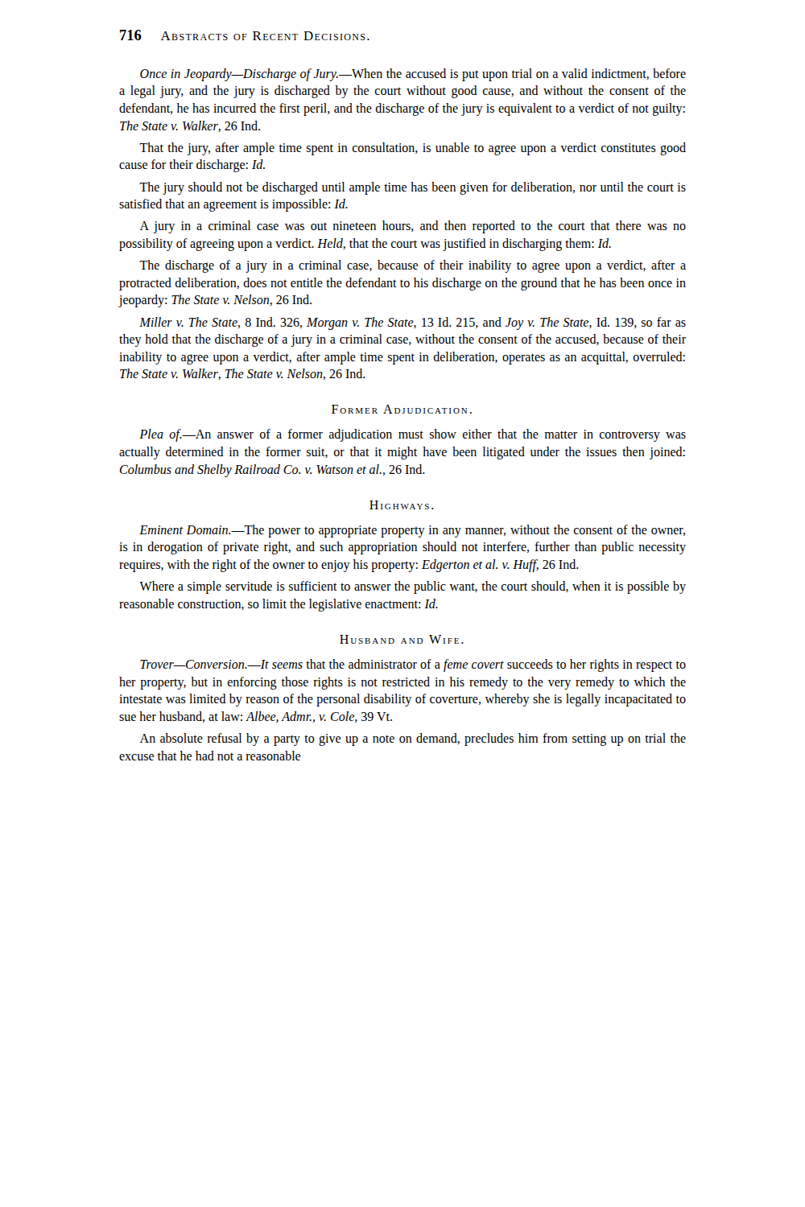716 Abstracts of Recent Decisions.
Once in Jeopardy—Discharge of Jury.—When the accused is put upon trial on a valid indictment, before a legal jury, and the jury is discharged by the court without good cause, and without the consent of the defendant, he has incurred the first peril, and the discharge of the jury is equivalent to a verdict of not guilty: The State v. Walker, 26 Ind.
That the jury, after ample time spent in consultation, is unable to agree upon a verdict constitutes good cause for their discharge: Id.
The jury should not be discharged until ample time has been given for deliberation, nor until the court is satisfied that an agreement is impossible: Id.
A jury in a criminal case was out nineteen hours, and then reported to the court that there was no possibility of agreeing upon a verdict. Held, that the court was justified in discharging them: Id.
The discharge of a jury in a criminal case, because of their inability to agree upon a verdict, after a protracted deliberation, does not entitle the defendant to his discharge on the ground that he has been once in jeopardy: The State v. Nelson, 26 Ind.
Miller v. The State, 8 Ind. 326, Morgan v. The State, 13 Id. 215, and Joy v. The State, Id. 139, so far as they hold that the discharge of a jury in a criminal case, without the consent of the accused, because of their inability to agree upon a verdict, after ample time spent in deliberation, operates as an acquittal, overruled: The State v. Walker, The State v. Nelson, 26 Ind.
Former Adjudication.
Plea of.—An answer of a former adjudication must show either that the matter in controversy was actually determined in the former suit, or that it might have been litigated under the issues then joined: Columbus and Shelby Railroad Co. v. Watson et al., 26 Ind.
Highways.
Eminent Domain.—The power to appropriate property in any manner, without the consent of the owner, is in derogation of private right, and such appropriation should not interfere, further than public necessity requires, with the right of the owner to enjoy his property: Edgerton et al. v. Huff, 26 Ind.
Where a simple servitude is sufficient to answer the public want, the court should, when it is possible by reasonable construction, so limit the legislative enactment: Id.
Husband and Wife.
Trover—Conversion.—It seems that the administrator of a feme covert succeeds to her rights in respect to her property, but in enforcing those rights is not restricted in his remedy to the very remedy to which the intestate was limited by reason of the personal disability of coverture, whereby she is legally incapacitated to sue her husband, at law: Albee, Admr., v. Cole, 39 Vt.
An absolute refusal by a party to give up a note on demand, precludes him from setting up on trial the excuse that he had not a reasonable